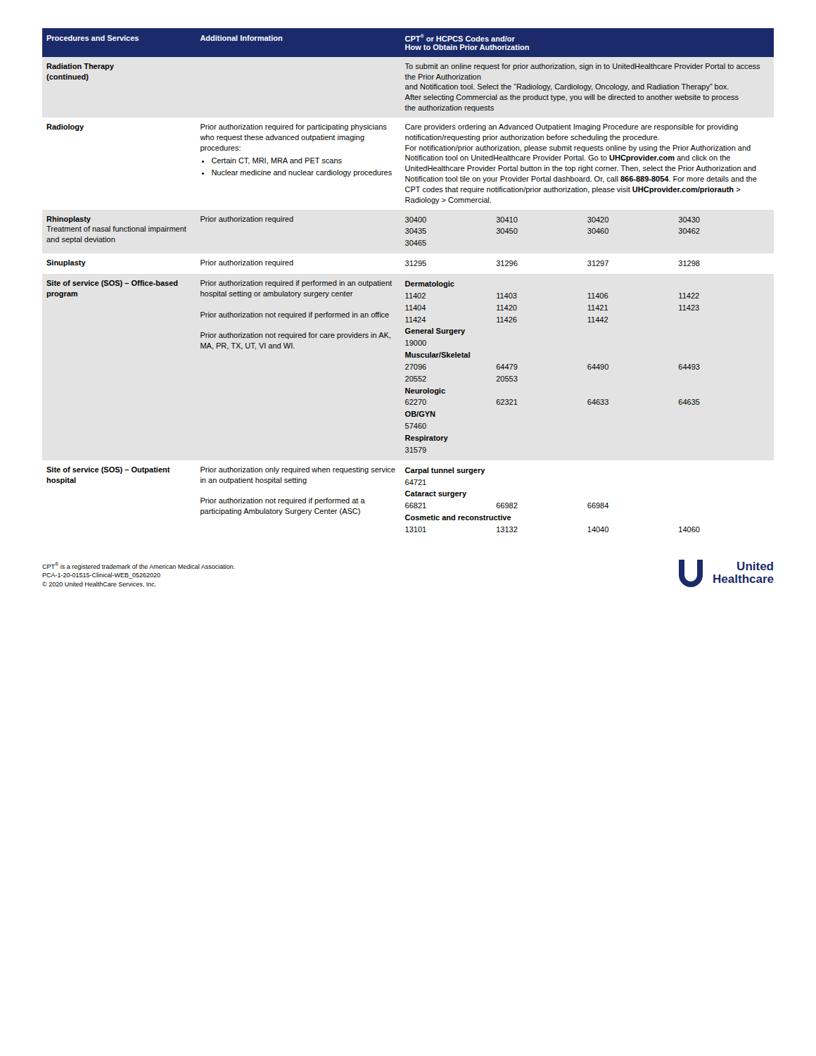| Procedures and Services | Additional Information | CPT ® or HCPCS Codes and/or How to Obtain Prior Authorization |
| --- | --- | --- |
| Radiation Therapy (continued) | | To submit an online request for prior authorization, sign in to UnitedHealthcare Provider Portal to access the Prior Authorization and Notification tool. Select the “Radiology, Cardiology, Oncology, and Radiation Therapy” box. After selecting Commercial as the product type, you will be directed to another website to process the authorization requests |
| Radiology | Prior authorization required for participating physicians who request these advanced outpatient imaging procedures: Certain CT, MRI, MRA and PET scans Nuclear medicine and nuclear cardiology procedures | Care providers ordering an Advanced Outpatient Imaging Procedure are responsible for providing notification/requesting prior authorization before scheduling the procedure. For notification/prior authorization, please submit requests online by using the Prior Authorization and Notification tool on UnitedHealthcare Provider Portal. Go to UHCprovider.com and click on the UnitedHealthcare Provider Portal button in the top right corner. Then, select the Prior Authorization and Notification tool tile on your Provider Portal dashboard. Or, call 866-889-8054 . For more details and the CPT codes that require notification/prior authorization, please visit UHCprovider.com/priorauth > Radiology > Commercial. |
| Rhinoplasty Treatment of nasal functional impairment and septal deviation | Prior authorization required | / 30400 / 30410 / 30420 / 30430 / / 30435 / 30450 / 30460 / 30462 / / 30465 / / / / |
| Sinuplasty | Prior authorization required | / 31295 / 31296 / 31297 / 31298 / |
| Site of service (SOS) – Office-based program | Prior authorization required if performed in an outpatient hospital setting or ambulatory surgery center Prior authorization not required if performed in an office Prior authorization not required for care providers in AK, MA, PR, TX, UT, VI and WI. | / Dermatologic / / 11402 / 11403 / 11406 / 11422 / / 11404 / 11420 / 11421 / 11423 / / 11424 / 11426 / 11442 / / / General Surgery / / 19000 / / / / / Muscular/Skeletal / / 27096 / 64479 / 64490 / 64493 / / 20552 / 20553 / / / / Neurologic / / 62270 / 62321 / 64633 / 64635 / / OB/GYN / / 57460 / / / / / Respiratory / / 31579 / / / / |
| Site of service (SOS) – Outpatient hospital | Prior authorization only required when requesting service in an outpatient hospital setting Prior authorization not required if performed at a participating Ambulatory Surgery Center (ASC) | / Carpal tunnel surgery / / 64721 / / / / / Cataract surgery / / 66821 / 66982 / 66984 / / / Cosmetic and reconstructive / / 13101 / 13132 / 14040 / 14060 / |
CPT® is a registered trademark of the American Medical Association.
PCA-1-20-01515-Clinical-WEB_05262020
© 2020 United HealthCare Services, Inc.
United
Healthcare